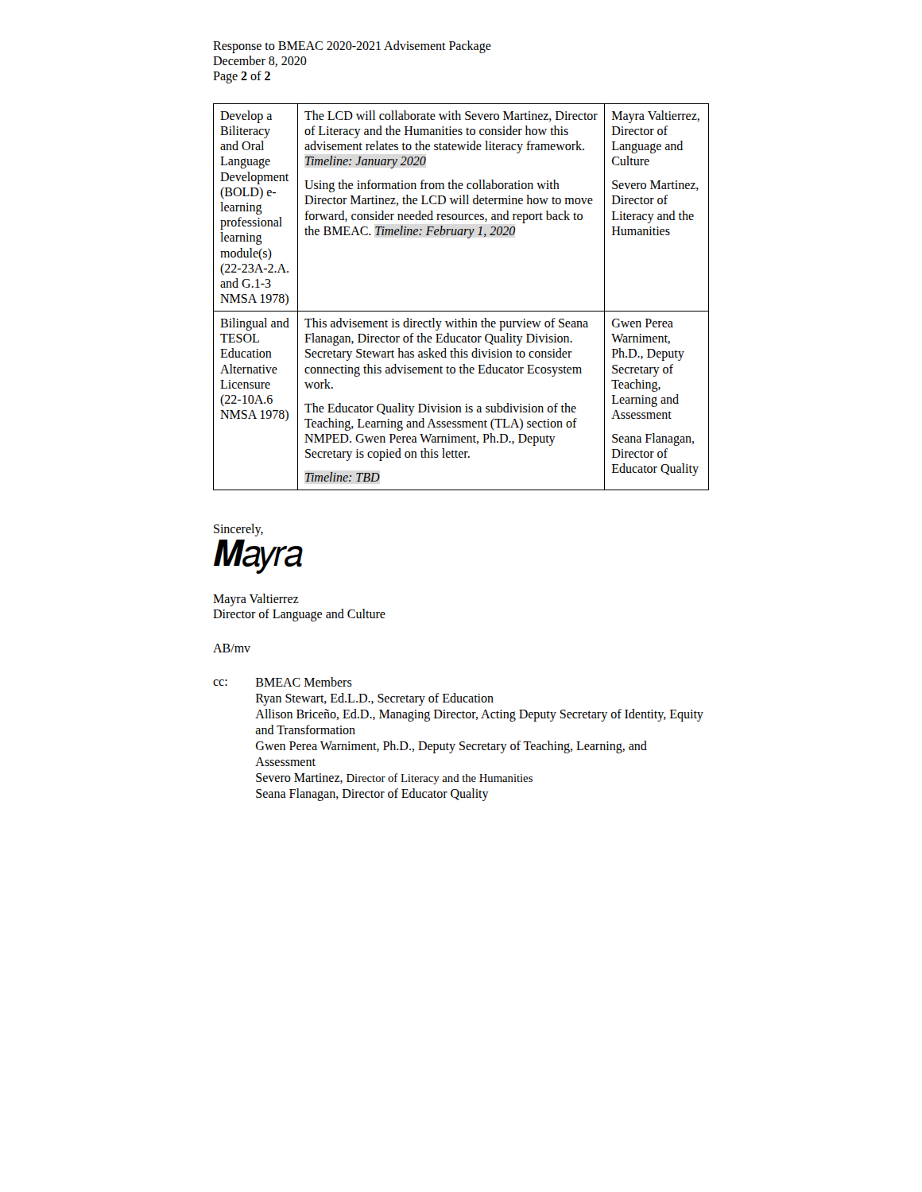Response to BMEAC 2020-2021 Advisement Package
December 8, 2020
Page 2 of 2
| Develop a Biliteracy and Oral Language Development (BOLD) e-learning professional learning module(s) (22-23A-2.A. and G.1-3 NMSA 1978) | The LCD will collaborate with Severo Martinez, Director of Literacy and the Humanities to consider how this advisement relates to the statewide literacy framework. Timeline: January 2020 Using the information from the collaboration with Director Martinez, the LCD will determine how to move forward, consider needed resources, and report back to the BMEAC. Timeline: February 1, 2020 | Mayra Valtierrez, Director of Language and Culture Severo Martinez, Director of Literacy and the Humanities |
| Bilingual and TESOL Education Alternative Licensure (22-10A.6 NMSA 1978) | This advisement is directly within the purview of Seana Flanagan, Director of the Educator Quality Division. Secretary Stewart has asked this division to consider connecting this advisement to the Educator Ecosystem work. The Educator Quality Division is a subdivision of the Teaching, Learning and Assessment (TLA) section of NMPED. Gwen Perea Warniment, Ph.D., Deputy Secretary is copied on this letter. Timeline: TBD | Gwen Perea Warniment, Ph.D., Deputy Secretary of Teaching, Learning and Assessment Seana Flanagan, Director of Educator Quality |
Sincerely,
𝑴𝑎𝑦𝑟𝑎
Mayra Valtierrez
Director of Language and Culture
AB/mv
cc:
BMEAC Members
Ryan Stewart, Ed.L.D., Secretary of Education
Allison Briceño, Ed.D., Managing Director, Acting Deputy Secretary of Identity, Equity and Transformation
Gwen Perea Warniment, Ph.D., Deputy Secretary of Teaching, Learning, and Assessment
Severo Martinez, Director of Literacy and the Humanities
Seana Flanagan, Director of Educator Quality